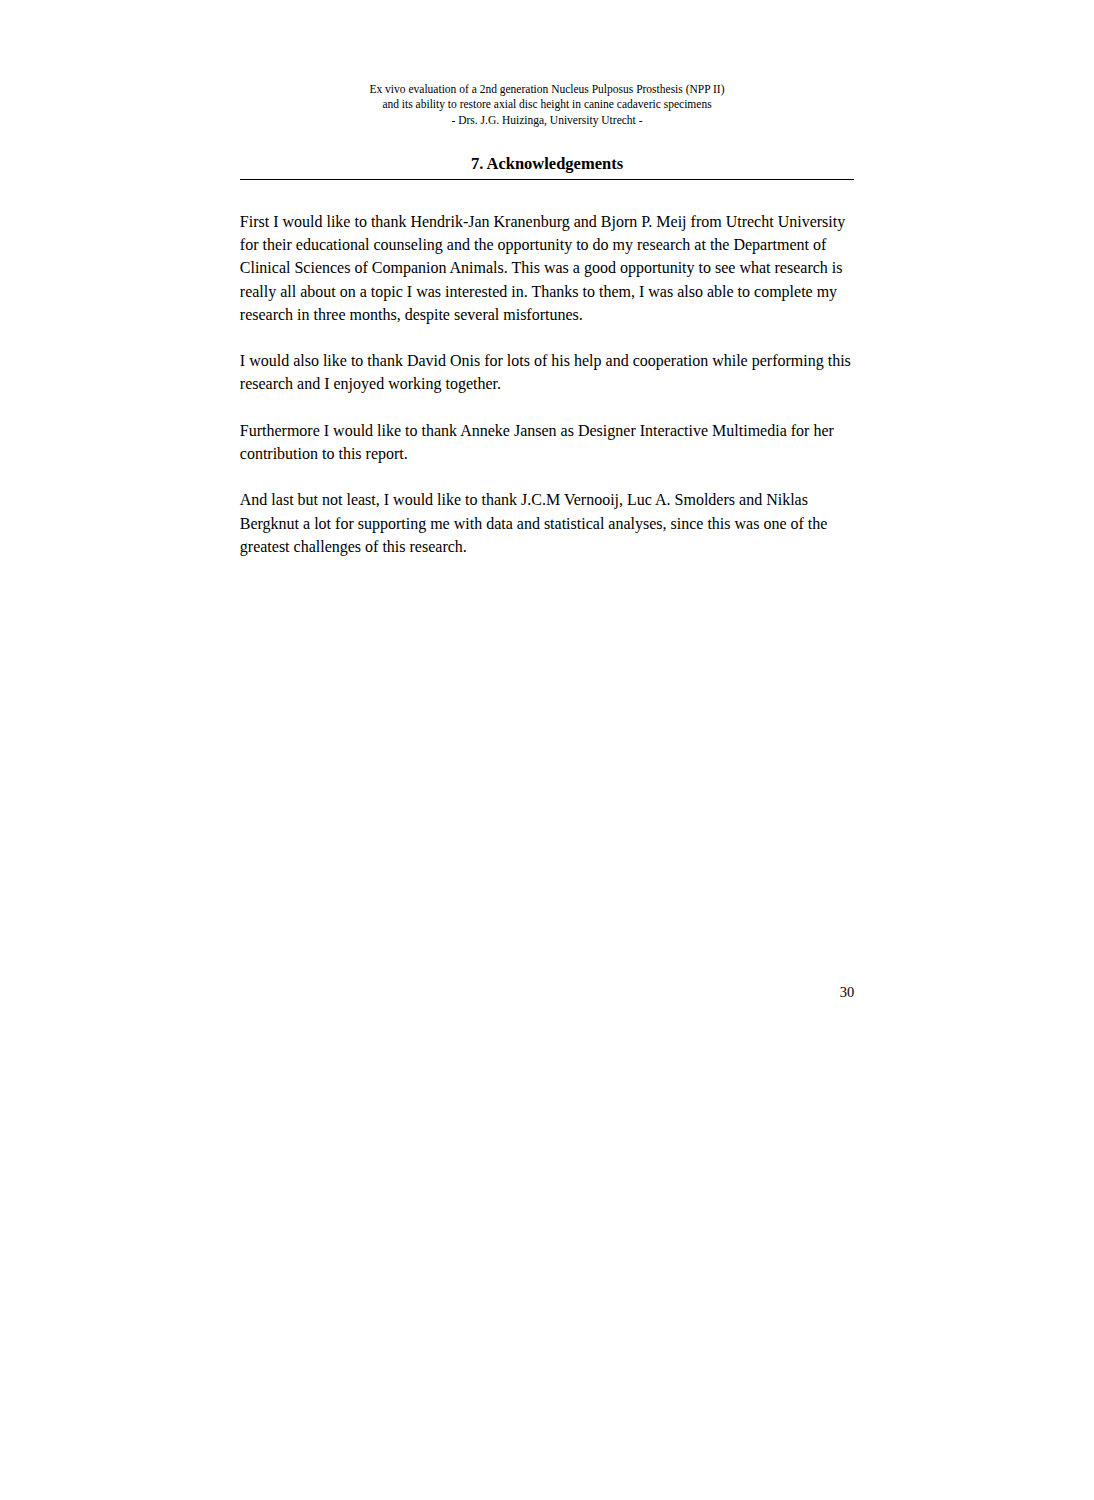Ex vivo evaluation of a 2nd generation Nucleus Pulposus Prosthesis (NPP II)
and its ability to restore axial disc height in canine cadaveric specimens
- Drs. J.G. Huizinga, University Utrecht -
7. Acknowledgements
First I would like to thank Hendrik-Jan Kranenburg and Bjorn P. Meij from Utrecht University for their educational counseling and the opportunity to do my research at the Department of Clinical Sciences of Companion Animals. This was a good opportunity to see what research is really all about on a topic I was interested in. Thanks to them, I was also able to complete my research in three months, despite several misfortunes.
I would also like to thank David Onis for lots of his help and cooperation while performing this research and I enjoyed working together.
Furthermore I would like to thank Anneke Jansen as Designer Interactive Multimedia for her contribution to this report.
And last but not least, I would like to thank J.C.M Vernooij, Luc A. Smolders and Niklas Bergknut a lot for supporting me with data and statistical analyses, since this was one of the greatest challenges of this research.
30